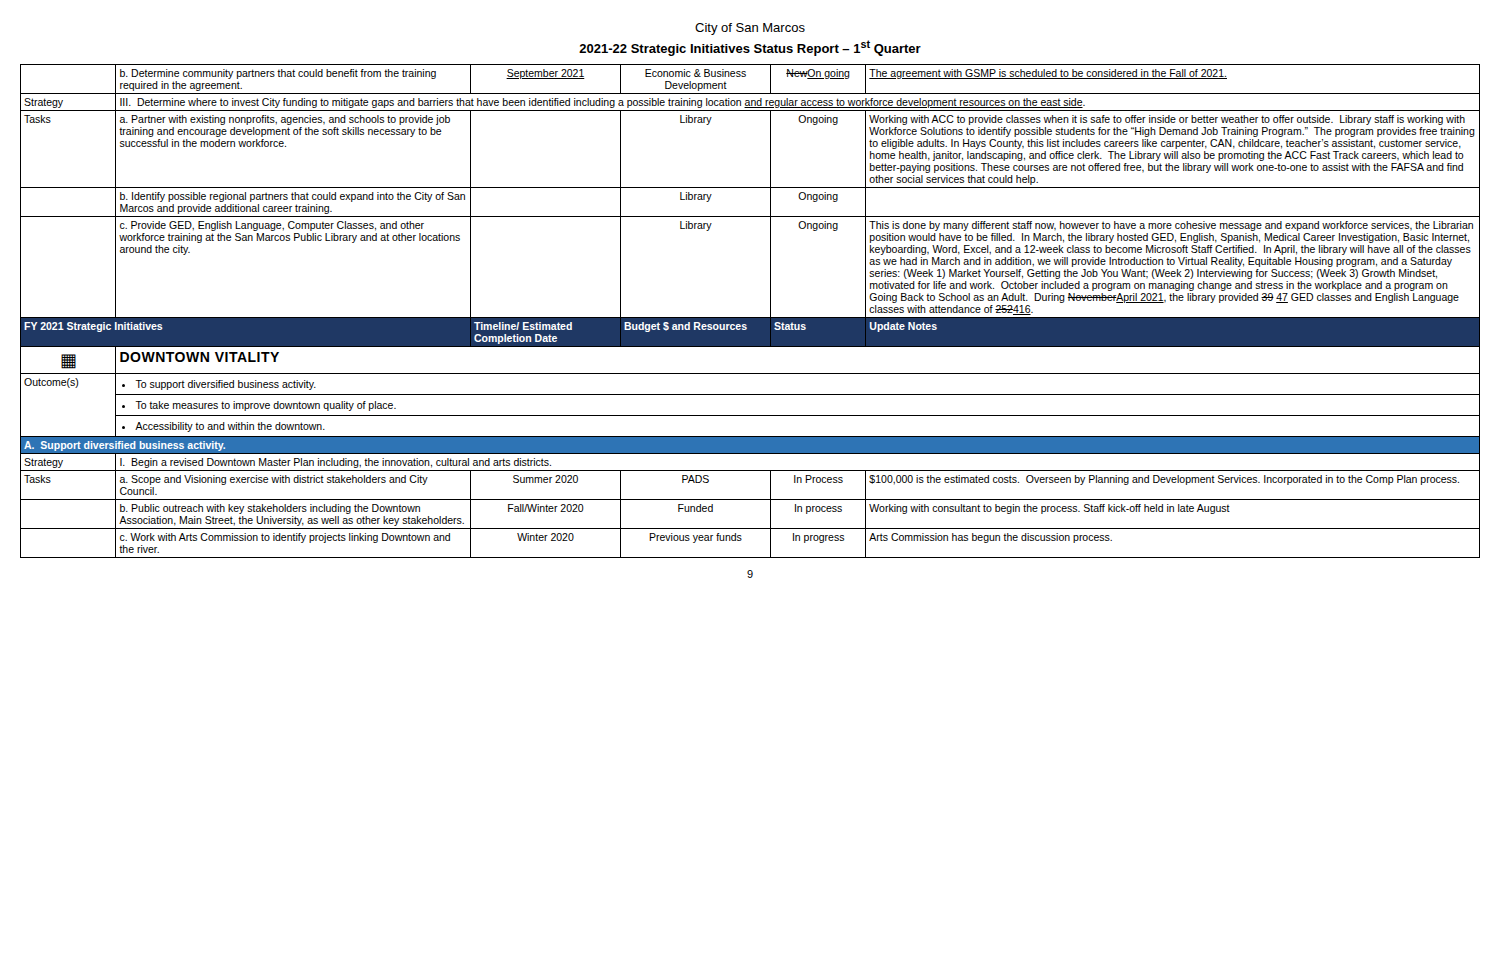City of San Marcos
2021-22 Strategic Initiatives Status Report – 1st Quarter
| | b. Determine community partners that could benefit from the training required in the agreement. | September 2021 | Economic & Business Development | New On going | The agreement with GSMP is scheduled to be considered in the Fall of 2021. |
| Strategy | III. Determine where to invest City funding to mitigate gaps and barriers that have been identified including a possible training location and regular access to workforce development resources on the east side . |
| Tasks | a. Partner with existing nonprofits, agencies, and schools to provide job training and encourage development of the soft skills necessary to be successful in the modern workforce. | | Library | Ongoing | Working with ACC to provide classes when it is safe to offer inside or better weather to offer outside. Library staff is working with Workforce Solutions to identify possible students for the “High Demand Job Training Program.” The program provides free training to eligible adults. In Hays County, this list includes careers like carpenter, CAN, childcare, teacher’s assistant, customer service, home health, janitor, landscaping, and office clerk. The Library will also be promoting the ACC Fast Track careers, which lead to better-paying positions. These courses are not offered free, but the library will work one-to-one to assist with the FAFSA and find other social services that could help. |
| | b. Identify possible regional partners that could expand into the City of San Marcos and provide additional career training. | | Library | Ongoing | |
| | c. Provide GED, English Language, Computer Classes, and other workforce training at the San Marcos Public Library and at other locations around the city. | | Library | Ongoing | This is done by many different staff now, however to have a more cohesive message and expand workforce services, the Librarian position would have to be filled. In March, the library hosted GED, English, Spanish, Medical Career Investigation, Basic Internet, keyboarding, Word, Excel, and a 12-week class to become Microsoft Staff Certified. In April, the library will have all of the classes as we had in March and in addition, we will provide Introduction to Virtual Reality, Equitable Housing program, and a Saturday series: (Week 1) Market Yourself, Getting the Job You Want; (Week 2) Interviewing for Success; (Week 3) Growth Mindset, motivated for life and work. October included a program on managing change and stress in the workplace and a program on Going Back to School as an Adult. During November April 2021 , the library provided 39 47 GED classes and English Language classes with attendance of 252 416 . |
| FY 2021 Strategic Initiatives | Timeline/ Estimated Completion Date | Budget $ and Resources | Status | Update Notes |
| ▦ | DOWNTOWN VITALITY |
| Outcome(s) | To support diversified business activity. |
| To take measures to improve downtown quality of place. |
| Accessibility to and within the downtown. |
| A. Support diversified business activity. |
| Strategy | I. Begin a revised Downtown Master Plan including, the innovation, cultural and arts districts. |
| Tasks | a. Scope and Visioning exercise with district stakeholders and City Council. | Summer 2020 | PADS | In Process | $100,000 is the estimated costs. Overseen by Planning and Development Services. Incorporated in to the Comp Plan process. |
| | b. Public outreach with key stakeholders including the Downtown Association, Main Street, the University, as well as other key stakeholders. | Fall/Winter 2020 | Funded | In process | Working with consultant to begin the process. Staff kick-off held in late August |
| | c. Work with Arts Commission to identify projects linking Downtown and the river. | Winter 2020 | Previous year funds | In progress | Arts Commission has begun the discussion process. |
9